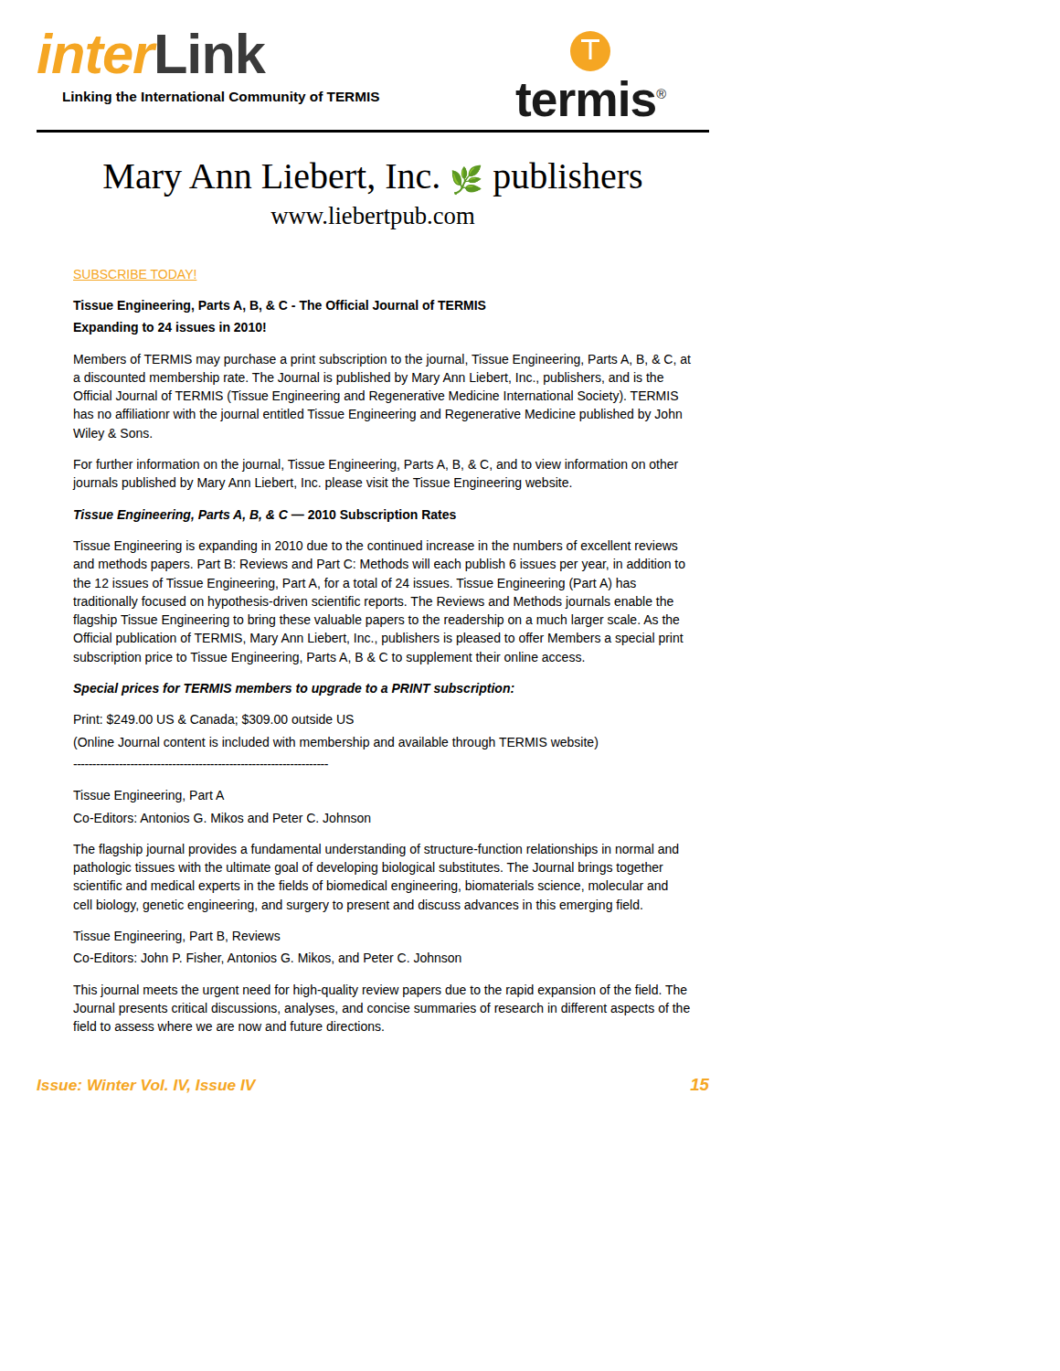inter Link
Linking the International Community of TERMIS
termis®
Mary Ann Liebert, Inc. 🌿 publishers
www.liebertpub.com
SUBSCRIBE TODAY!
Tissue Engineering, Parts A, B, & C - The Official Journal of TERMIS
Expanding to 24 issues in 2010!
Members of TERMIS may purchase a print subscription to the journal, Tissue Engineering, Parts A, B, & C, at a discounted membership rate. The Journal is published by Mary Ann Liebert, Inc., publishers, and is the Official Journal of TERMIS (Tissue Engineering and Regenerative Medicine International Society). TERMIS has no affiliationr with the journal entitled Tissue Engineering and Regenerative Medicine published by John Wiley & Sons.
For further information on the journal, Tissue Engineering, Parts A, B, & C, and to view information on other journals published by Mary Ann Liebert, Inc. please visit the Tissue Engineering website.
Tissue Engineering, Parts A, B, & C — 2010 Subscription Rates
Tissue Engineering is expanding in 2010 due to the continued increase in the numbers of excellent reviews and methods papers. Part B: Reviews and Part C: Methods will each publish 6 issues per year, in addition to the 12 issues of Tissue Engineering, Part A, for a total of 24 issues. Tissue Engineering (Part A) has traditionally focused on hypothesis-driven scientific reports. The Reviews and Methods journals enable the flagship Tissue Engineering to bring these valuable papers to the readership on a much larger scale. As the Official publication of TERMIS, Mary Ann Liebert, Inc., publishers is pleased to offer Members a special print subscription price to Tissue Engineering, Parts A, B & C to supplement their online access.
Special prices for TERMIS members to upgrade to a PRINT subscription:
Print: $249.00 US & Canada; $309.00 outside US
(Online Journal content is included with membership and available through TERMIS website)
-------------------------------------------------------------------
Tissue Engineering, Part A
Co-Editors: Antonios G. Mikos and Peter C. Johnson
The flagship journal provides a fundamental understanding of structure-function relationships in normal and pathologic tissues with the ultimate goal of developing biological substitutes. The Journal brings together scientific and medical experts in the fields of biomedical engineering, biomaterials science, molecular and cell biology, genetic engineering, and surgery to present and discuss advances in this emerging field.
Tissue Engineering, Part B, Reviews
Co-Editors: John P. Fisher, Antonios G. Mikos, and Peter C. Johnson
This journal meets the urgent need for high-quality review papers due to the rapid expansion of the field. The Journal presents critical discussions, analyses, and concise summaries of research in different aspects of the field to assess where we are now and future directions.
Issue: Winter Vol. IV, Issue IV
15